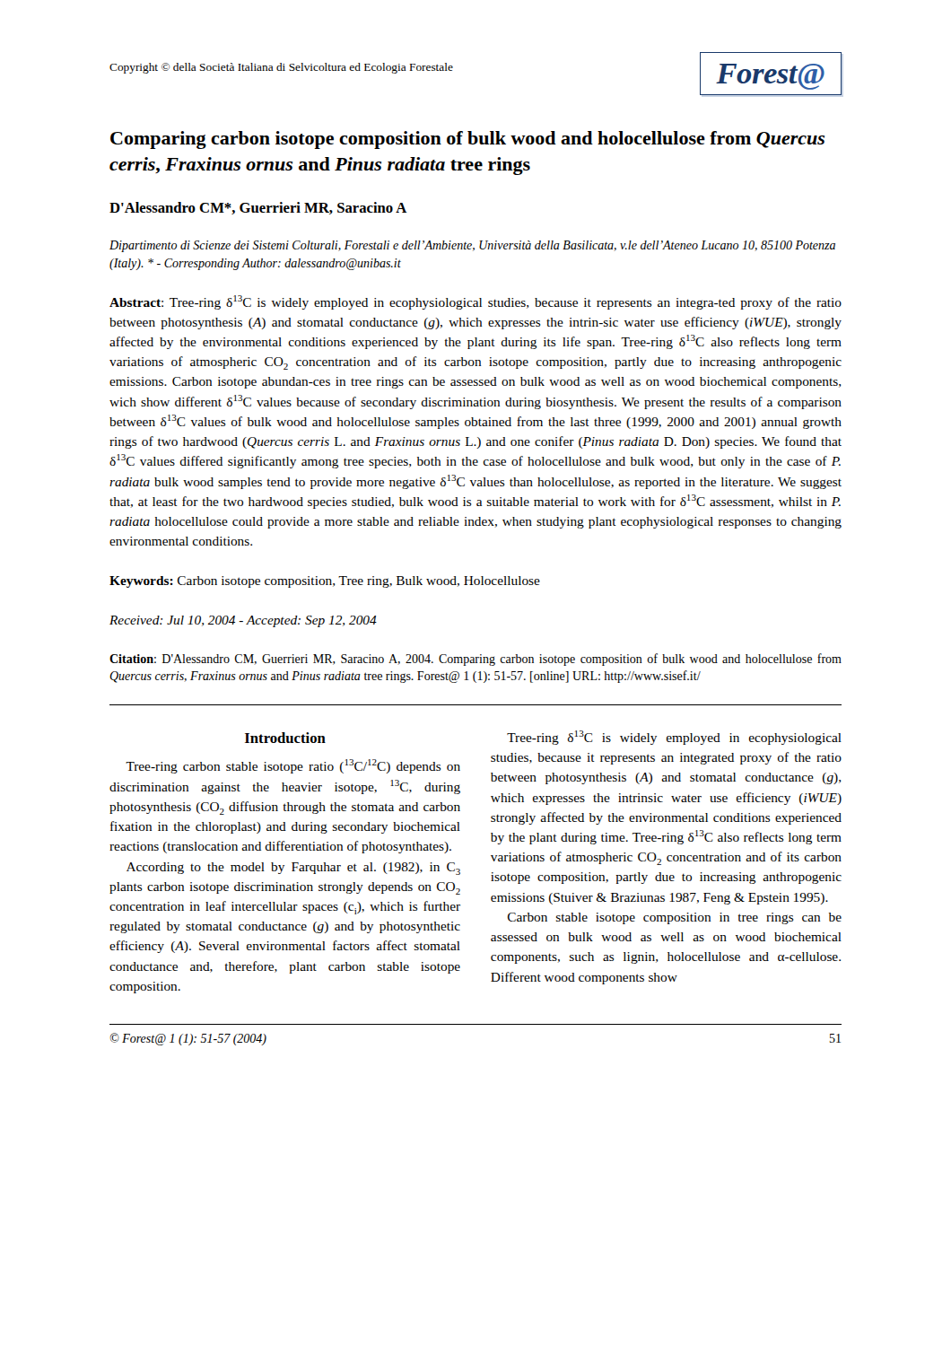Copyright © della Società Italiana di Selvicoltura ed Ecologia Forestale
Forest@
Comparing carbon isotope composition of bulk wood and holocellulose from Quercus cerris, Fraxinus ornus and Pinus radiata tree rings
D'Alessandro CM*, Guerrieri MR, Saracino A
Dipartimento di Scienze dei Sistemi Colturali, Forestali e dell’Ambiente, Università della Basilicata, v.le dell’Ateneo Lucano 10, 85100 Potenza (Italy). * - Corresponding Author: dalessandro@unibas.it
Abstract: Tree-ring δ13C is widely employed in ecophysiological studies, because it represents an integra-ted proxy of the ratio between photosynthesis (A) and stomatal conductance (g), which expresses the intrin-sic water use efficiency (iWUE), strongly affected by the environmental conditions experienced by the plant during its life span. Tree-ring δ13C also reflects long term variations of atmospheric CO2 concentration and of its carbon isotope composition, partly due to increasing anthropogenic emissions. Carbon isotope abundan-ces in tree rings can be assessed on bulk wood as well as on wood biochemical components, wich show different δ13C values because of secondary discrimination during biosynthesis. We present the results of a comparison between δ13C values of bulk wood and holocellulose samples obtained from the last three (1999, 2000 and 2001) annual growth rings of two hardwood (Quercus cerris L. and Fraxinus ornus L.) and one conifer (Pinus radiata D. Don) species. We found that δ13C values differed significantly among tree species, both in the case of holocellulose and bulk wood, but only in the case of P. radiata bulk wood samples tend to provide more negative δ13C values than holocellulose, as reported in the literature. We suggest that, at least for the two hardwood species studied, bulk wood is a suitable material to work with for δ13C assessment, whilst in P. radiata holocellulose could provide a more stable and reliable index, when studying plant ecophysiological responses to changing environmental conditions.
Keywords: Carbon isotope composition, Tree ring, Bulk wood, Holocellulose
Received: Jul 10, 2004 - Accepted: Sep 12, 2004
Citation: D'Alessandro CM, Guerrieri MR, Saracino A, 2004. Comparing carbon isotope composition of bulk wood and holocellulose from Quercus cerris, Fraxinus ornus and Pinus radiata tree rings. Forest@ 1 (1): 51-57. [online] URL: http://www.sisef.it/
Introduction
Tree-ring carbon stable isotope ratio (13C/12C) depends on discrimination against the heavier isotope, 13C, during photosynthesis (CO2 diffusion through the stomata and carbon fixation in the chloroplast) and during secondary biochemical reactions (translocation and differentiation of photosynthates).
According to the model by Farquhar et al. (1982), in C3 plants carbon isotope discrimination strongly depends on CO2 concentration in leaf intercellular spaces (ci), which is further regulated by stomatal conductance (g) and by photosynthetic efficiency (A). Several environmental factors affect stomatal conductance and, therefore, plant carbon stable isotope composition.
Tree-ring δ13C is widely employed in ecophysiological studies, because it represents an integrated proxy of the ratio between photosynthesis (A) and stomatal conductance (g), which expresses the intrinsic water use efficiency (iWUE) strongly affected by the environmental conditions experienced by the plant during time. Tree-ring δ13C also reflects long term variations of atmospheric CO2 concentration and of its carbon isotope composition, partly due to increasing anthropogenic emissions (Stuiver & Braziunas 1987, Feng & Epstein 1995).
Carbon stable isotope composition in tree rings can be assessed on bulk wood as well as on wood biochemical components, such as lignin, holocellulose and α-cellulose. Different wood components show
© Forest@ 1 (1): 51-57 (2004) 51